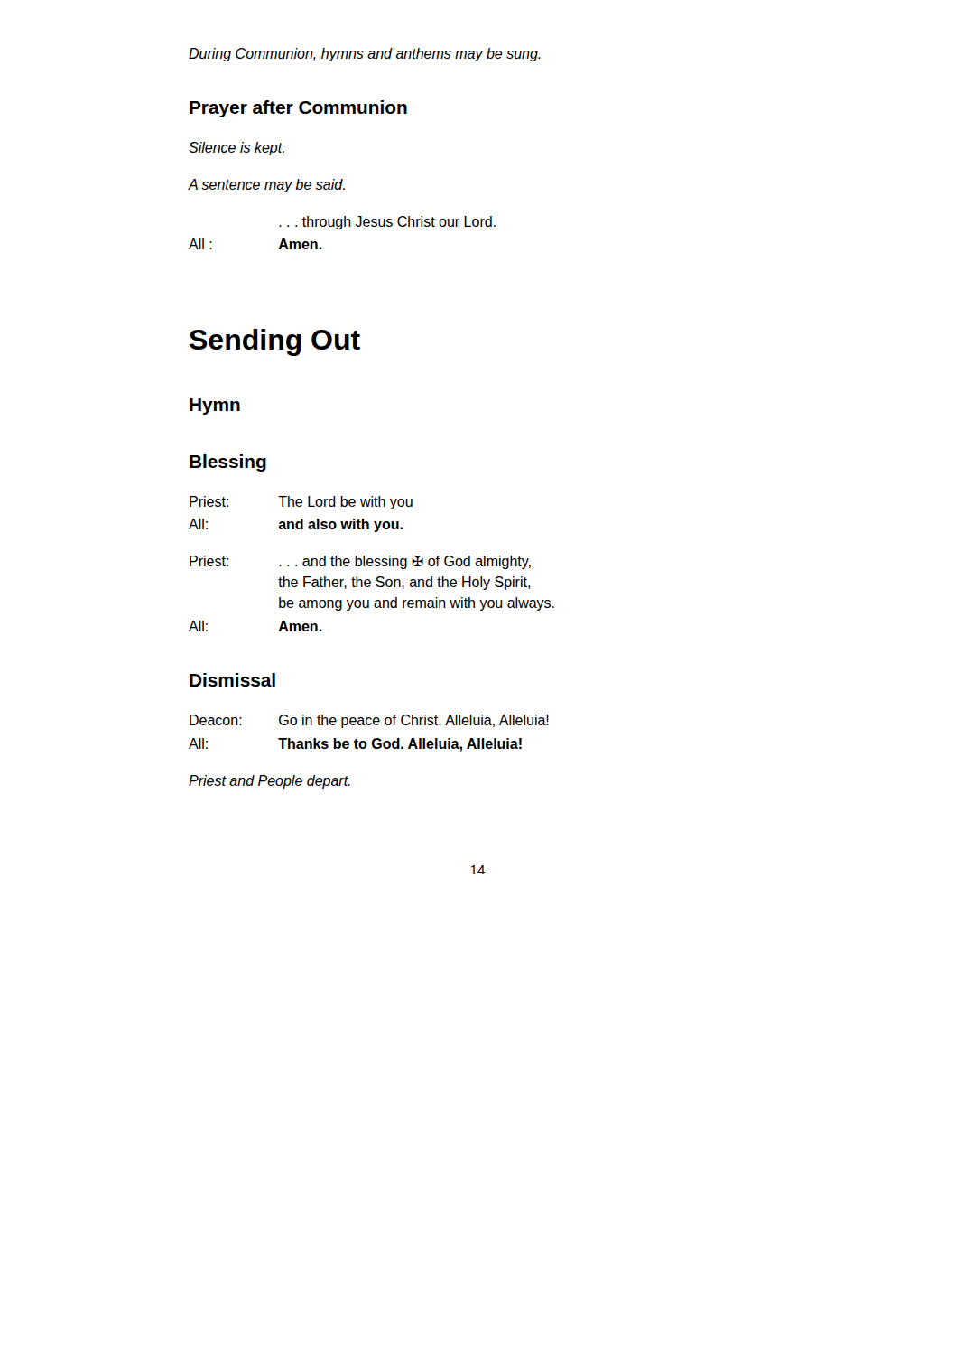During Communion, hymns and anthems may be sung.
Prayer after Communion
Silence is kept.
A sentence may be said.
. . . through Jesus Christ our Lord.
All :
Amen.
Sending Out
Hymn
Blessing
Priest:
The Lord be with you
All:
and also with you.
Priest:
. . . and the blessing ✠ of God almighty,
the Father, the Son, and the Holy Spirit,
be among you and remain with you always.
All:
Amen.
Dismissal
Deacon:
Go in the peace of Christ. Alleluia, Alleluia!
All:
Thanks be to God. Alleluia, Alleluia!
Priest and People depart.
14